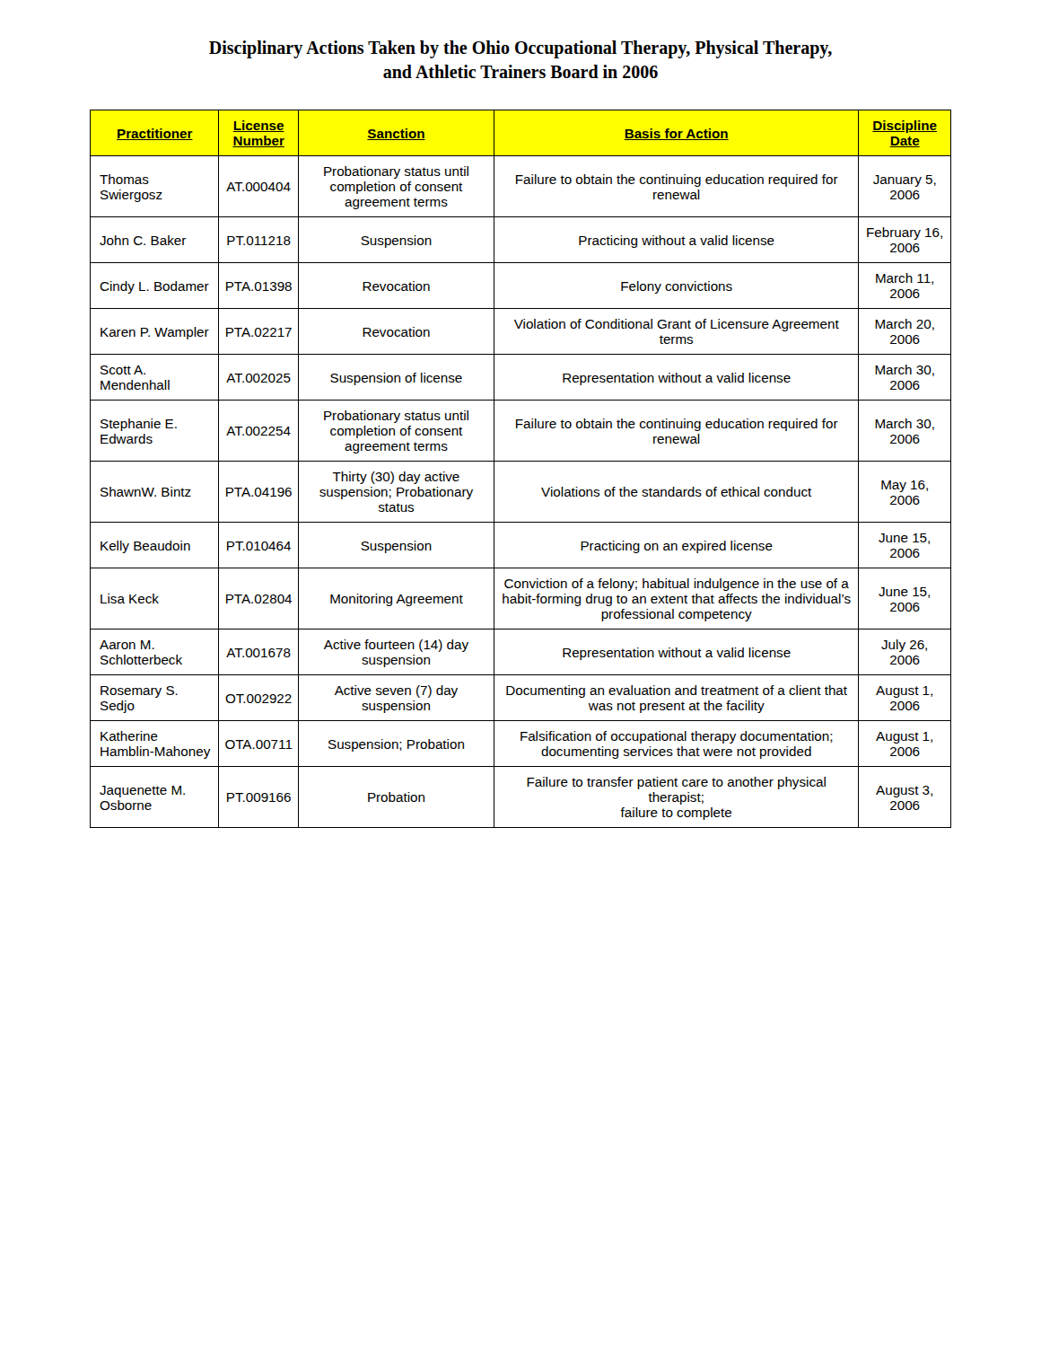Disciplinary Actions Taken by the Ohio Occupational Therapy, Physical Therapy,
and Athletic Trainers Board in 2006
| Practitioner | License Number | Sanction | Basis for Action | Discipline Date |
| --- | --- | --- | --- | --- |
| Thomas Swiergosz | AT.000404 | Probationary status until completion of consent agreement terms | Failure to obtain the continuing education required for renewal | January 5, 2006 |
| John C. Baker | PT.011218 | Suspension | Practicing without a valid license | February 16, 2006 |
| Cindy L. Bodamer | PTA.01398 | Revocation | Felony convictions | March 11, 2006 |
| Karen P. Wampler | PTA.02217 | Revocation | Violation of Conditional Grant of Licensure Agreement terms | March 20, 2006 |
| Scott A. Mendenhall | AT.002025 | Suspension of license | Representation without a valid license | March 30, 2006 |
| Stephanie E. Edwards | AT.002254 | Probationary status until completion of consent agreement terms | Failure to obtain the continuing education required for renewal | March 30, 2006 |
| ShawnW. Bintz | PTA.04196 | Thirty (30) day active suspension; Probationary status | Violations of the standards of ethical conduct | May 16, 2006 |
| Kelly Beaudoin | PT.010464 | Suspension | Practicing on an expired license | June 15, 2006 |
| Lisa Keck | PTA.02804 | Monitoring Agreement | Conviction of a felony; habitual indulgence in the use of a habit-forming drug to an extent that affects the individual’s professional competency | June 15, 2006 |
| Aaron M. Schlotterbeck | AT.001678 | Active fourteen (14) day suspension | Representation without a valid license | July 26, 2006 |
| Rosemary S. Sedjo | OT.002922 | Active seven (7) day suspension | Documenting an evaluation and treatment of a client that was not present at the facility | August 1, 2006 |
| Katherine Hamblin-Mahoney | OTA.00711 | Suspension; Probation | Falsification of occupational therapy documentation; documenting services that were not provided | August 1, 2006 |
| Jaquenette M. Osborne | PT.009166 | Probation | Failure to transfer patient care to another physical therapist; failure to complete | August 3, 2006 |